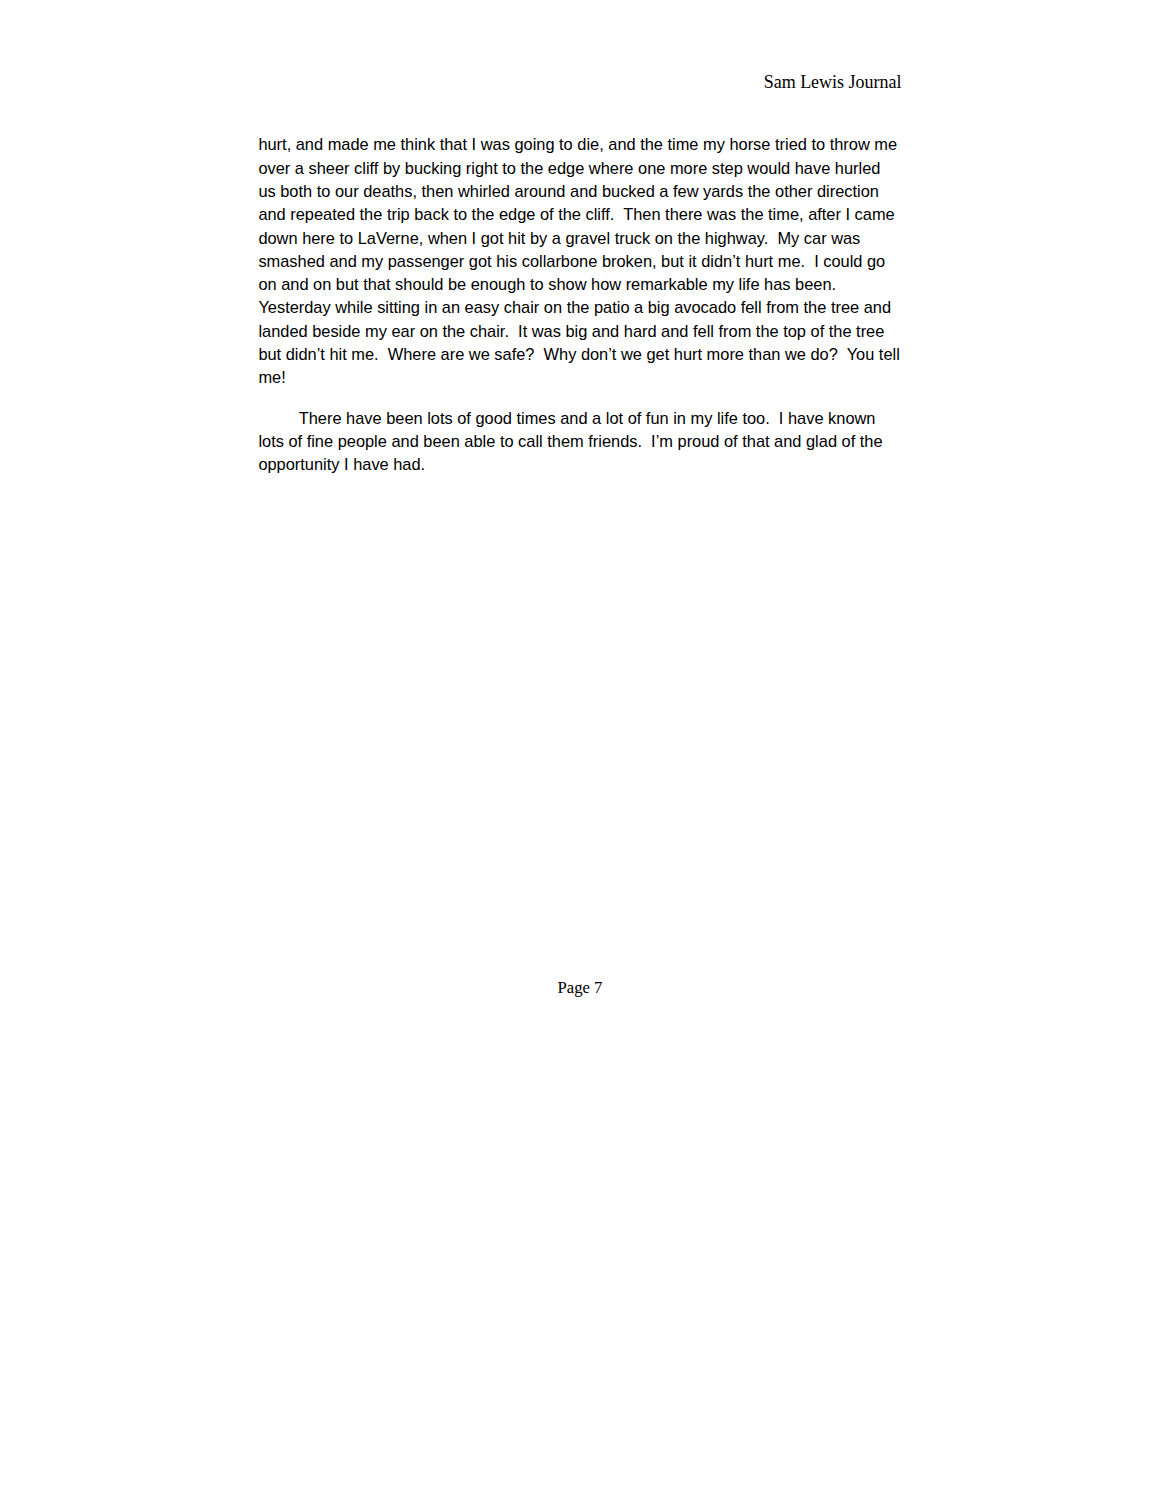Sam Lewis Journal
hurt, and made me think that I was going to die, and the time my horse tried to throw me over a sheer cliff by bucking right to the edge where one more step would have hurled us both to our deaths, then whirled around and bucked a few yards the other direction and repeated the trip back to the edge of the cliff. Then there was the time, after I came down here to LaVerne, when I got hit by a gravel truck on the highway. My car was smashed and my passenger got his collarbone broken, but it didn’t hurt me. I could go on and on but that should be enough to show how remarkable my life has been. Yesterday while sitting in an easy chair on the patio a big avocado fell from the tree and landed beside my ear on the chair. It was big and hard and fell from the top of the tree but didn’t hit me. Where are we safe? Why don’t we get hurt more than we do? You tell me!
There have been lots of good times and a lot of fun in my life too. I have known lots of fine people and been able to call them friends. I’m proud of that and glad of the opportunity I have had.
Page 7